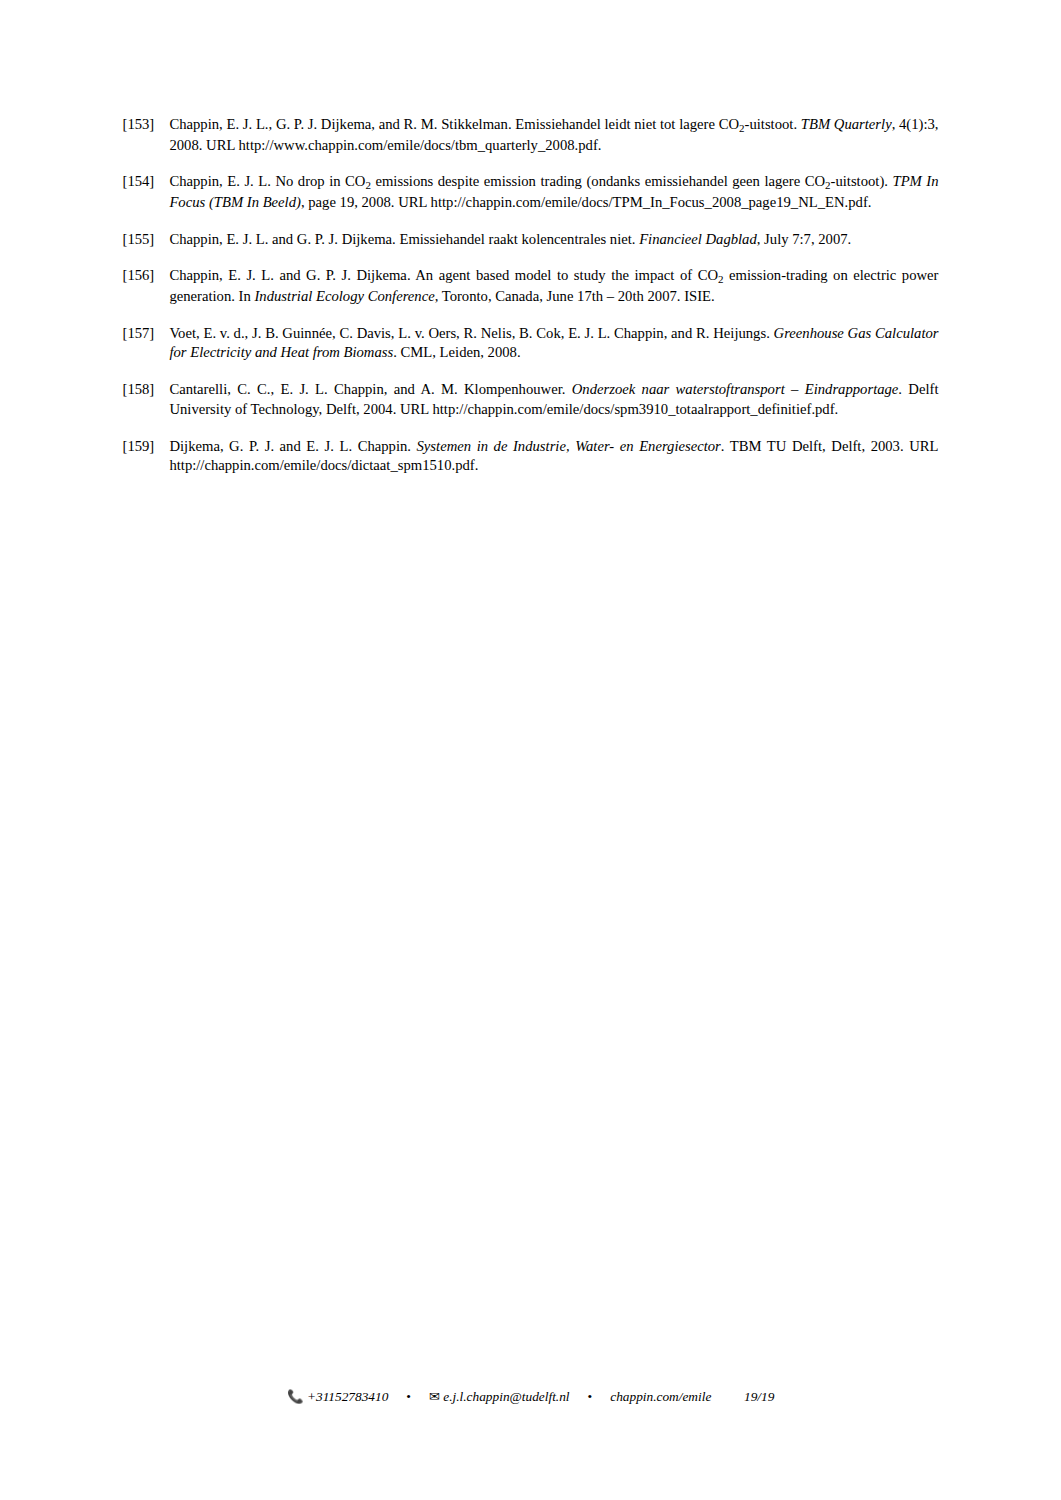[153] Chappin, E. J. L., G. P. J. Dijkema, and R. M. Stikkelman. Emissiehandel leidt niet tot lagere CO2-uitstoot. TBM Quarterly, 4(1):3, 2008. URL http://www.chappin.com/emile/docs/tbm_quarterly_2008.pdf.
[154] Chappin, E. J. L. No drop in CO2 emissions despite emission trading (ondanks emissiehandel geen lagere CO2-uitstoot). TPM In Focus (TBM In Beeld), page 19, 2008. URL http://chappin.com/emile/docs/TPM_In_Focus_2008_page19_NL_EN.pdf.
[155] Chappin, E. J. L. and G. P. J. Dijkema. Emissiehandel raakt kolencentrales niet. Financieel Dagblad, July 7:7, 2007.
[156] Chappin, E. J. L. and G. P. J. Dijkema. An agent based model to study the impact of CO2 emission-trading on electric power generation. In Industrial Ecology Conference, Toronto, Canada, June 17th – 20th 2007. ISIE.
[157] Voet, E. v. d., J. B. Guinnée, C. Davis, L. v. Oers, R. Nelis, B. Cok, E. J. L. Chappin, and R. Heijungs. Greenhouse Gas Calculator for Electricity and Heat from Biomass. CML, Leiden, 2008.
[158] Cantarelli, C. C., E. J. L. Chappin, and A. M. Klompenhouwer. Onderzoek naar waterstoftransport – Eindrapportage. Delft University of Technology, Delft, 2004. URL http://chappin.com/emile/docs/spm3910_totaalrapport_definitief.pdf.
[159] Dijkema, G. P. J. and E. J. L. Chappin. Systemen in de Industrie, Water- en Energiesector. TBM TU Delft, Delft, 2003. URL http://chappin.com/emile/docs/dictaat_spm1510.pdf.
📞+31152783410 • ✉e.j.l.chappin@tudelft.nl • chappin.com/emile 19/19